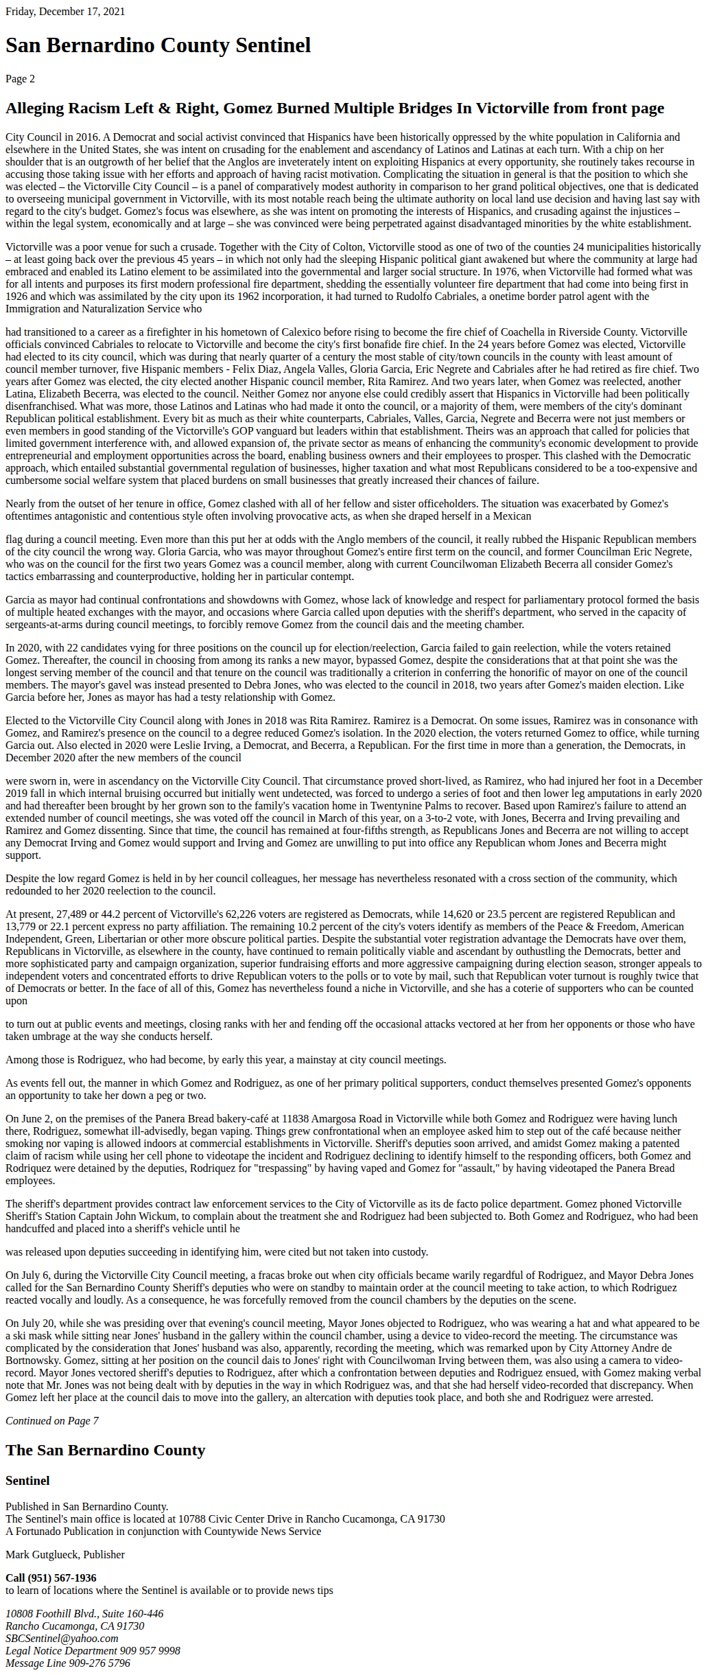Friday, December 17, 2021
San Bernardino County Sentinel
Page 2
Alleging Racism Left & Right, Gomez Burned Multiple Bridges In Victorville from front page
City Council in 2016. A Democrat and social activist convinced that Hispanics have been historically oppressed by the white population in California and elsewhere in the United States, she was intent on crusading for the enablement and ascendancy of Latinos and Latinas at each turn. With a chip on her shoulder that is an outgrowth of her belief that the Anglos are inveterately intent on exploiting Hispanics at every opportunity, she routinely takes recourse in accusing those taking issue with her efforts and approach of having racist motivation. Complicating the situation in general is that the position to which she was elected – the Victorville City Council – is a panel of comparatively modest authority in comparison to her grand political objectives, one that is dedicated to overseeing municipal government in Victorville, with its most notable reach being the ultimate authority on local land use decision and having last say with regard to the city's budget. Gomez's focus was elsewhere, as she was intent on promoting the interests of Hispanics, and crusading against the injustices – within the legal system, economically and at large – she was convinced were being perpetrated against disadvantaged minorities by the white establishment.
Victorville was a poor venue for such a crusade. Together with the City of Colton, Victorville stood as one of two of the counties 24 municipalities historically – at least going back over the previous 45 years – in which not only had the sleeping Hispanic political giant awakened but where the community at large had embraced and enabled its Latino element to be assimilated into the governmental and larger social structure. In 1976, when Victorville had formed what was for all intents and purposes its first modern professional fire department, shedding the essentially volunteer fire department that had come into being first in 1926 and which was assimilated by the city upon its 1962 incorporation, it had turned to Rudolfo Cabriales, a onetime border patrol agent with the Immigration and Naturalization Service who
had transitioned to a career as a firefighter in his hometown of Calexico before rising to become the fire chief of Coachella in Riverside County. Victorville officials convinced Cabriales to relocate to Victorville and become the city's first bonafide fire chief. In the 24 years before Gomez was elected, Victorville had elected to its city council, which was during that nearly quarter of a century the most stable of city/town councils in the county with least amount of council member turnover, five Hispanic members - Felix Diaz, Angela Valles, Gloria Garcia, Eric Negrete and Cabriales after he had retired as fire chief. Two years after Gomez was elected, the city elected another Hispanic council member, Rita Ramirez. And two years later, when Gomez was reelected, another Latina, Elizabeth Becerra, was elected to the council. Neither Gomez nor anyone else could credibly assert that Hispanics in Victorville had been politically disenfranchised. What was more, those Latinos and Latinas who had made it onto the council, or a majority of them, were members of the city's dominant Republican political establishment. Every bit as much as their white counterparts, Cabriales, Valles, Garcia, Negrete and Becerra were not just members or even members in good standing of the Victorville's GOP vanguard but leaders within that establishment. Theirs was an approach that called for policies that limited government interference with, and allowed expansion of, the private sector as means of enhancing the community's economic development to provide entrepreneurial and employment opportunities across the board, enabling business owners and their employees to prosper. This clashed with the Democratic approach, which entailed substantial governmental regulation of businesses, higher taxation and what most Republicans considered to be a too-expensive and cumbersome social welfare system that placed burdens on small businesses that greatly increased their chances of failure.
Nearly from the outset of her tenure in office, Gomez clashed with all of her fellow and sister officeholders. The situation was exacerbated by Gomez's oftentimes antagonistic and contentious style often involving provocative acts, as when she draped herself in a Mexican
flag during a council meeting. Even more than this put her at odds with the Anglo members of the council, it really rubbed the Hispanic Republican members of the city council the wrong way. Gloria Garcia, who was mayor throughout Gomez's entire first term on the council, and former Councilman Eric Negrete, who was on the council for the first two years Gomez was a council member, along with current Councilwoman Elizabeth Becerra all consider Gomez's tactics embarrassing and counterproductive, holding her in particular contempt.
Garcia as mayor had continual confrontations and showdowns with Gomez, whose lack of knowledge and respect for parliamentary protocol formed the basis of multiple heated exchanges with the mayor, and occasions where Garcia called upon deputies with the sheriff's department, who served in the capacity of sergeants-at-arms during council meetings, to forcibly remove Gomez from the council dais and the meeting chamber.
In 2020, with 22 candidates vying for three positions on the council up for election/reelection, Garcia failed to gain reelection, while the voters retained Gomez. Thereafter, the council in choosing from among its ranks a new mayor, bypassed Gomez, despite the considerations that at that point she was the longest serving member of the council and that tenure on the council was traditionally a criterion in conferring the honorific of mayor on one of the council members. The mayor's gavel was instead presented to Debra Jones, who was elected to the council in 2018, two years after Gomez's maiden election. Like Garcia before her, Jones as mayor has had a testy relationship with Gomez.
Elected to the Victorville City Council along with Jones in 2018 was Rita Ramirez. Ramirez is a Democrat. On some issues, Ramirez was in consonance with Gomez, and Ramirez's presence on the council to a degree reduced Gomez's isolation. In the 2020 election, the voters returned Gomez to office, while turning Garcia out. Also elected in 2020 were Leslie Irving, a Democrat, and Becerra, a Republican. For the first time in more than a generation, the Democrats, in December 2020 after the new members of the council
were sworn in, were in ascendancy on the Victorville City Council. That circumstance proved short-lived, as Ramirez, who had injured her foot in a December 2019 fall in which internal bruising occurred but initially went undetected, was forced to undergo a series of foot and then lower leg amputations in early 2020 and had thereafter been brought by her grown son to the family's vacation home in Twentynine Palms to recover. Based upon Ramirez's failure to attend an extended number of council meetings, she was voted off the council in March of this year, on a 3-to-2 vote, with Jones, Becerra and Irving prevailing and Ramirez and Gomez dissenting. Since that time, the council has remained at four-fifths strength, as Republicans Jones and Becerra are not willing to accept any Democrat Irving and Gomez would support and Irving and Gomez are unwilling to put into office any Republican whom Jones and Becerra might support.
Despite the low regard Gomez is held in by her council colleagues, her message has nevertheless resonated with a cross section of the community, which redounded to her 2020 reelection to the council.
At present, 27,489 or 44.2 percent of Victorville's 62,226 voters are registered as Democrats, while 14,620 or 23.5 percent are registered Republican and 13,779 or 22.1 percent express no party affiliation. The remaining 10.2 percent of the city's voters identify as members of the Peace & Freedom, American Independent, Green, Libertarian or other more obscure political parties. Despite the substantial voter registration advantage the Democrats have over them, Republicans in Victorville, as elsewhere in the county, have continued to remain politically viable and ascendant by outhustling the Democrats, better and more sophisticated party and campaign organization, superior fundraising efforts and more aggressive campaigning during election season, stronger appeals to independent voters and concentrated efforts to drive Republican voters to the polls or to vote by mail, such that Republican voter turnout is roughly twice that of Democrats or better. In the face of all of this, Gomez has nevertheless found a niche in Victorville, and she has a coterie of supporters who can be counted upon
to turn out at public events and meetings, closing ranks with her and fending off the occasional attacks vectored at her from her opponents or those who have taken umbrage at the way she conducts herself.
Among those is Rodriguez, who had become, by early this year, a mainstay at city council meetings.
As events fell out, the manner in which Gomez and Rodriguez, as one of her primary political supporters, conduct themselves presented Gomez's opponents an opportunity to take her down a peg or two.
On June 2, on the premises of the Panera Bread bakery-café at 11838 Amargosa Road in Victorville while both Gomez and Rodriguez were having lunch there, Rodriguez, somewhat ill-advisedly, began vaping. Things grew confrontational when an employee asked him to step out of the café because neither smoking nor vaping is allowed indoors at commercial establishments in Victorville. Sheriff's deputies soon arrived, and amidst Gomez making a patented claim of racism while using her cell phone to videotape the incident and Rodriguez declining to identify himself to the responding officers, both Gomez and Rodriquez were detained by the deputies, Rodriquez for "trespassing" by having vaped and Gomez for "assault," by having videotaped the Panera Bread employees.
The sheriff's department provides contract law enforcement services to the City of Victorville as its de facto police department. Gomez phoned Victorville Sheriff's Station Captain John Wickum, to complain about the treatment she and Rodriguez had been subjected to. Both Gomez and Rodriguez, who had been handcuffed and placed into a sheriff's vehicle until he
was released upon deputies succeeding in identifying him, were cited but not taken into custody.
On July 6, during the Victorville City Council meeting, a fracas broke out when city officials became warily regardful of Rodriguez, and Mayor Debra Jones called for the San Bernardino County Sheriff's deputies who were on standby to maintain order at the council meeting to take action, to which Rodriguez reacted vocally and loudly. As a consequence, he was forcefully removed from the council chambers by the deputies on the scene.
On July 20, while she was presiding over that evening's council meeting, Mayor Jones objected to Rodriguez, who was wearing a hat and what appeared to be a ski mask while sitting near Jones' husband in the gallery within the council chamber, using a device to video-record the meeting. The circumstance was complicated by the consideration that Jones' husband was also, apparently, recording the meeting, which was remarked upon by City Attorney Andre de Bortnowsky. Gomez, sitting at her position on the council dais to Jones' right with Councilwoman Irving between them, was also using a camera to video-record. Mayor Jones vectored sheriff's deputies to Rodriguez, after which a confrontation between deputies and Rodriguez ensued, with Gomez making verbal note that Mr. Jones was not being dealt with by deputies in the way in which Rodriguez was, and that she had herself video-recorded that discrepancy. When Gomez left her place at the council dais to move into the gallery, an altercation with deputies took place, and both she and Rodriguez were arrested.
Continued on Page 7
The San Bernardino County
Sentinel
Published in San Bernardino County.
The Sentinel's main office is located at 10788 Civic Center Drive in Rancho Cucamonga, CA 91730
A Fortunado Publication in conjunction with Countywide News Service
Mark Gutglueck, Publisher
Call (951) 567-1936
to learn of locations where the Sentinel is available or to provide news tips
10808 Foothill Blvd., Suite 160-446
Rancho Cucamonga, CA 91730
SBCSentinel@yahoo.com
Legal Notice Department 909 957 9998
Message Line 909-276 5796